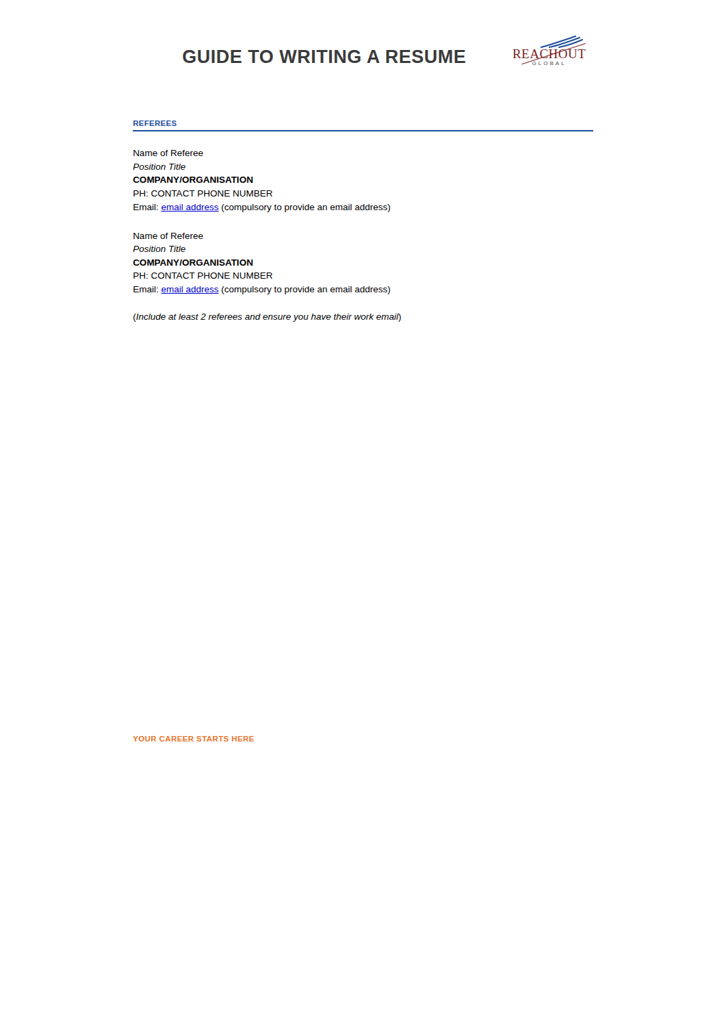Guide to Writing a Resume
REACHOUT
GLOBAL
Referees
Name of Referee
Position Title
COMPANY/ORGANISATION
PH: CONTACT PHONE NUMBER
Email: email address (compulsory to provide an email address)
Name of Referee
Position Title
COMPANY/ORGANISATION
PH: CONTACT PHONE NUMBER
Email: email address (compulsory to provide an email address)
(Include at least 2 referees and ensure you have their work email)
Your Career Starts Here